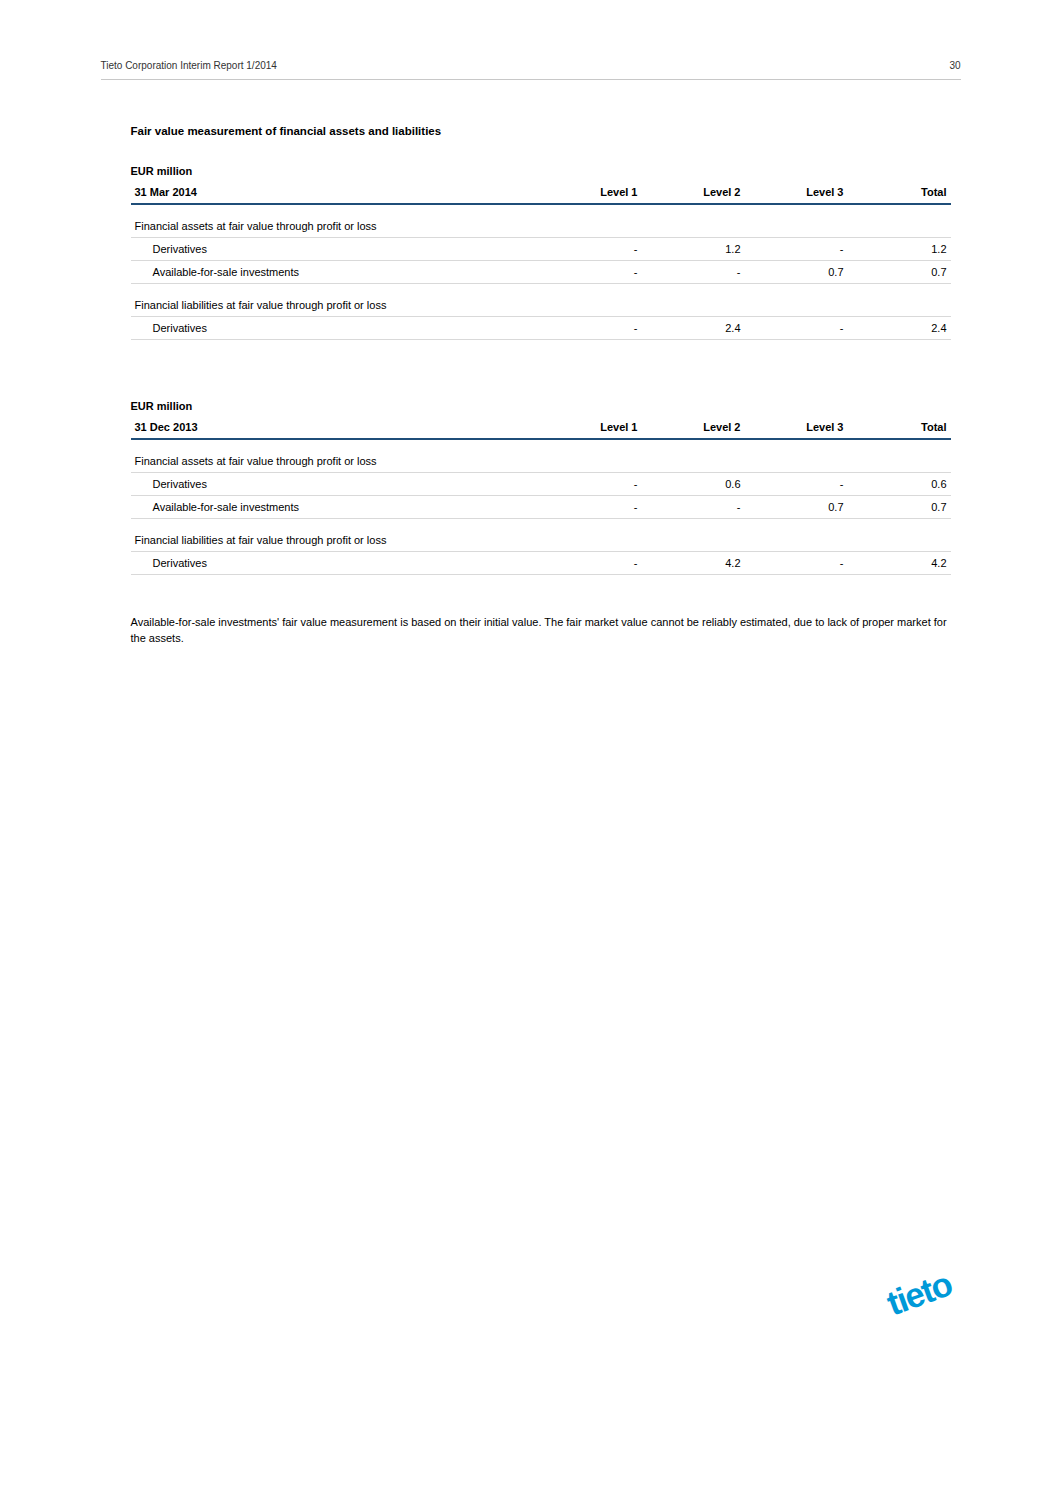Tieto Corporation Interim Report 1/2014 30
Fair value measurement of financial assets and liabilities
EUR million
| 31 Mar 2014 | Level 1 | Level 2 | Level 3 | Total |
| --- | --- | --- | --- | --- |
| Financial assets at fair value through profit or loss | | | | |
| Derivatives | - | 1.2 | - | 1.2 |
| Available-for-sale investments | - | - | 0.7 | 0.7 |
| Financial liabilities at fair value through profit or loss | | | | |
| Derivatives | - | 2.4 | - | 2.4 |
EUR million
| 31 Dec 2013 | Level 1 | Level 2 | Level 3 | Total |
| --- | --- | --- | --- | --- |
| Financial assets at fair value through profit or loss | | | | |
| Derivatives | - | 0.6 | - | 0.6 |
| Available-for-sale investments | - | - | 0.7 | 0.7 |
| Financial liabilities at fair value through profit or loss | | | | |
| Derivatives | - | 4.2 | - | 4.2 |
Available-for-sale investments' fair value measurement is based on their initial value. The fair market value cannot be reliably estimated, due to lack of proper market for the assets.
tieto